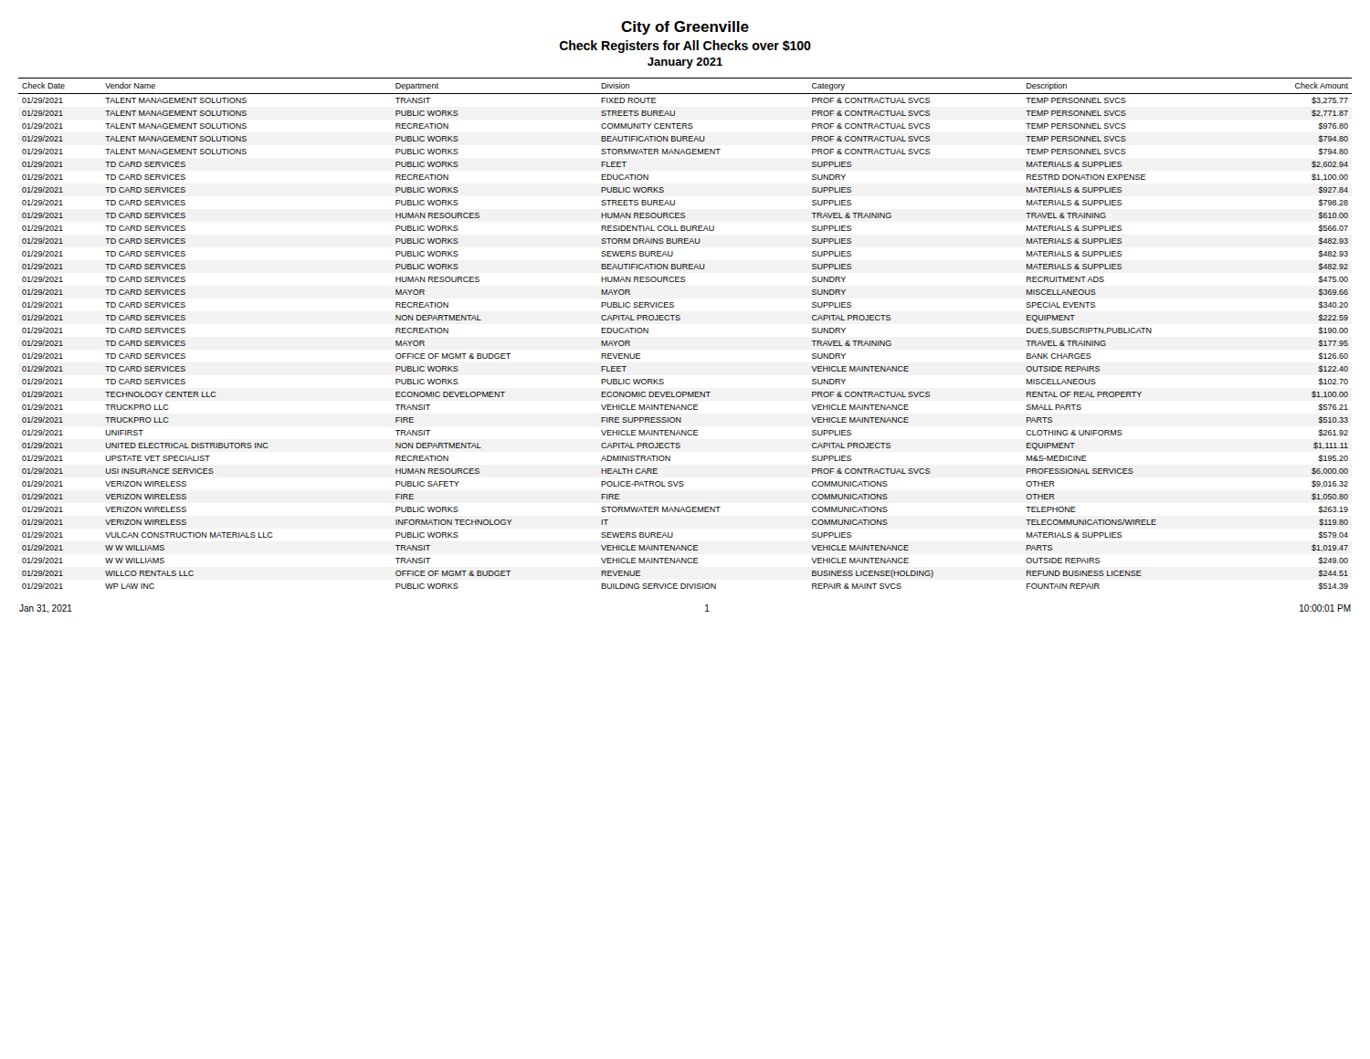City of Greenville
Check Registers for All Checks over $100
January 2021
| Check Date | Vendor Name | Department | Division | Category | Description | Check Amount |
| --- | --- | --- | --- | --- | --- | --- |
| 01/29/2021 | TALENT MANAGEMENT SOLUTIONS | TRANSIT | FIXED ROUTE | PROF & CONTRACTUAL SVCS | TEMP PERSONNEL SVCS | $3,275.77 |
| 01/29/2021 | TALENT MANAGEMENT SOLUTIONS | PUBLIC WORKS | STREETS BUREAU | PROF & CONTRACTUAL SVCS | TEMP PERSONNEL SVCS | $2,771.87 |
| 01/29/2021 | TALENT MANAGEMENT SOLUTIONS | RECREATION | COMMUNITY CENTERS | PROF & CONTRACTUAL SVCS | TEMP PERSONNEL SVCS | $976.80 |
| 01/29/2021 | TALENT MANAGEMENT SOLUTIONS | PUBLIC WORKS | BEAUTIFICATION BUREAU | PROF & CONTRACTUAL SVCS | TEMP PERSONNEL SVCS | $794.80 |
| 01/29/2021 | TALENT MANAGEMENT SOLUTIONS | PUBLIC WORKS | STORMWATER MANAGEMENT | PROF & CONTRACTUAL SVCS | TEMP PERSONNEL SVCS | $794.80 |
| 01/29/2021 | TD CARD SERVICES | PUBLIC WORKS | FLEET | SUPPLIES | MATERIALS & SUPPLIES | $2,602.94 |
| 01/29/2021 | TD CARD SERVICES | RECREATION | EDUCATION | SUNDRY | RESTRD DONATION EXPENSE | $1,100.00 |
| 01/29/2021 | TD CARD SERVICES | PUBLIC WORKS | PUBLIC WORKS | SUPPLIES | MATERIALS & SUPPLIES | $927.84 |
| 01/29/2021 | TD CARD SERVICES | PUBLIC WORKS | STREETS BUREAU | SUPPLIES | MATERIALS & SUPPLIES | $798.28 |
| 01/29/2021 | TD CARD SERVICES | HUMAN RESOURCES | HUMAN RESOURCES | TRAVEL & TRAINING | TRAVEL & TRAINING | $610.00 |
| 01/29/2021 | TD CARD SERVICES | PUBLIC WORKS | RESIDENTIAL COLL BUREAU | SUPPLIES | MATERIALS & SUPPLIES | $566.07 |
| 01/29/2021 | TD CARD SERVICES | PUBLIC WORKS | STORM DRAINS BUREAU | SUPPLIES | MATERIALS & SUPPLIES | $482.93 |
| 01/29/2021 | TD CARD SERVICES | PUBLIC WORKS | SEWERS BUREAU | SUPPLIES | MATERIALS & SUPPLIES | $482.93 |
| 01/29/2021 | TD CARD SERVICES | PUBLIC WORKS | BEAUTIFICATION BUREAU | SUPPLIES | MATERIALS & SUPPLIES | $482.92 |
| 01/29/2021 | TD CARD SERVICES | HUMAN RESOURCES | HUMAN RESOURCES | SUNDRY | RECRUITMENT ADS | $475.00 |
| 01/29/2021 | TD CARD SERVICES | MAYOR | MAYOR | SUNDRY | MISCELLANEOUS | $369.66 |
| 01/29/2021 | TD CARD SERVICES | RECREATION | PUBLIC SERVICES | SUPPLIES | SPECIAL EVENTS | $340.20 |
| 01/29/2021 | TD CARD SERVICES | NON DEPARTMENTAL | CAPITAL PROJECTS | CAPITAL PROJECTS | EQUIPMENT | $222.59 |
| 01/29/2021 | TD CARD SERVICES | RECREATION | EDUCATION | SUNDRY | DUES,SUBSCRIPTN,PUBLICATN | $190.00 |
| 01/29/2021 | TD CARD SERVICES | MAYOR | MAYOR | TRAVEL & TRAINING | TRAVEL & TRAINING | $177.95 |
| 01/29/2021 | TD CARD SERVICES | OFFICE OF MGMT & BUDGET | REVENUE | SUNDRY | BANK CHARGES | $126.60 |
| 01/29/2021 | TD CARD SERVICES | PUBLIC WORKS | FLEET | VEHICLE MAINTENANCE | OUTSIDE REPAIRS | $122.40 |
| 01/29/2021 | TD CARD SERVICES | PUBLIC WORKS | PUBLIC WORKS | SUNDRY | MISCELLANEOUS | $102.70 |
| 01/29/2021 | TECHNOLOGY CENTER LLC | ECONOMIC DEVELOPMENT | ECONOMIC DEVELOPMENT | PROF & CONTRACTUAL SVCS | RENTAL OF REAL PROPERTY | $1,100.00 |
| 01/29/2021 | TRUCKPRO LLC | TRANSIT | VEHICLE MAINTENANCE | VEHICLE MAINTENANCE | SMALL PARTS | $576.21 |
| 01/29/2021 | TRUCKPRO LLC | FIRE | FIRE SUPPRESSION | VEHICLE MAINTENANCE | PARTS | $510.33 |
| 01/29/2021 | UNIFIRST | TRANSIT | VEHICLE MAINTENANCE | SUPPLIES | CLOTHING & UNIFORMS | $261.92 |
| 01/29/2021 | UNITED ELECTRICAL DISTRIBUTORS INC | NON DEPARTMENTAL | CAPITAL PROJECTS | CAPITAL PROJECTS | EQUIPMENT | $1,111.11 |
| 01/29/2021 | UPSTATE VET SPECIALIST | RECREATION | ADMINISTRATION | SUPPLIES | M&S-MEDICINE | $195.20 |
| 01/29/2021 | USI INSURANCE SERVICES | HUMAN RESOURCES | HEALTH CARE | PROF & CONTRACTUAL SVCS | PROFESSIONAL SERVICES | $6,000.00 |
| 01/29/2021 | VERIZON WIRELESS | PUBLIC SAFETY | POLICE-PATROL SVS | COMMUNICATIONS | OTHER | $9,016.32 |
| 01/29/2021 | VERIZON WIRELESS | FIRE | FIRE | COMMUNICATIONS | OTHER | $1,050.80 |
| 01/29/2021 | VERIZON WIRELESS | PUBLIC WORKS | STORMWATER MANAGEMENT | COMMUNICATIONS | TELEPHONE | $263.19 |
| 01/29/2021 | VERIZON WIRELESS | INFORMATION TECHNOLOGY | IT | COMMUNICATIONS | TELECOMMUNICATIONS/WIRELE | $119.80 |
| 01/29/2021 | VULCAN CONSTRUCTION MATERIALS LLC | PUBLIC WORKS | SEWERS BUREAU | SUPPLIES | MATERIALS & SUPPLIES | $579.04 |
| 01/29/2021 | W W WILLIAMS | TRANSIT | VEHICLE MAINTENANCE | VEHICLE MAINTENANCE | PARTS | $1,019.47 |
| 01/29/2021 | W W WILLIAMS | TRANSIT | VEHICLE MAINTENANCE | VEHICLE MAINTENANCE | OUTSIDE REPAIRS | $249.00 |
| 01/29/2021 | WILLCO RENTALS LLC | OFFICE OF MGMT & BUDGET | REVENUE | BUSINESS LICENSE(HOLDING) | REFUND BUSINESS LICENSE | $244.51 |
| 01/29/2021 | WP LAW INC | PUBLIC WORKS | BUILDING SERVICE DIVISION | REPAIR & MAINT SVCS | FOUNTAIN REPAIR | $514.39 |
| Jan 31, 2021 | 1 | 10:00:01 PM |